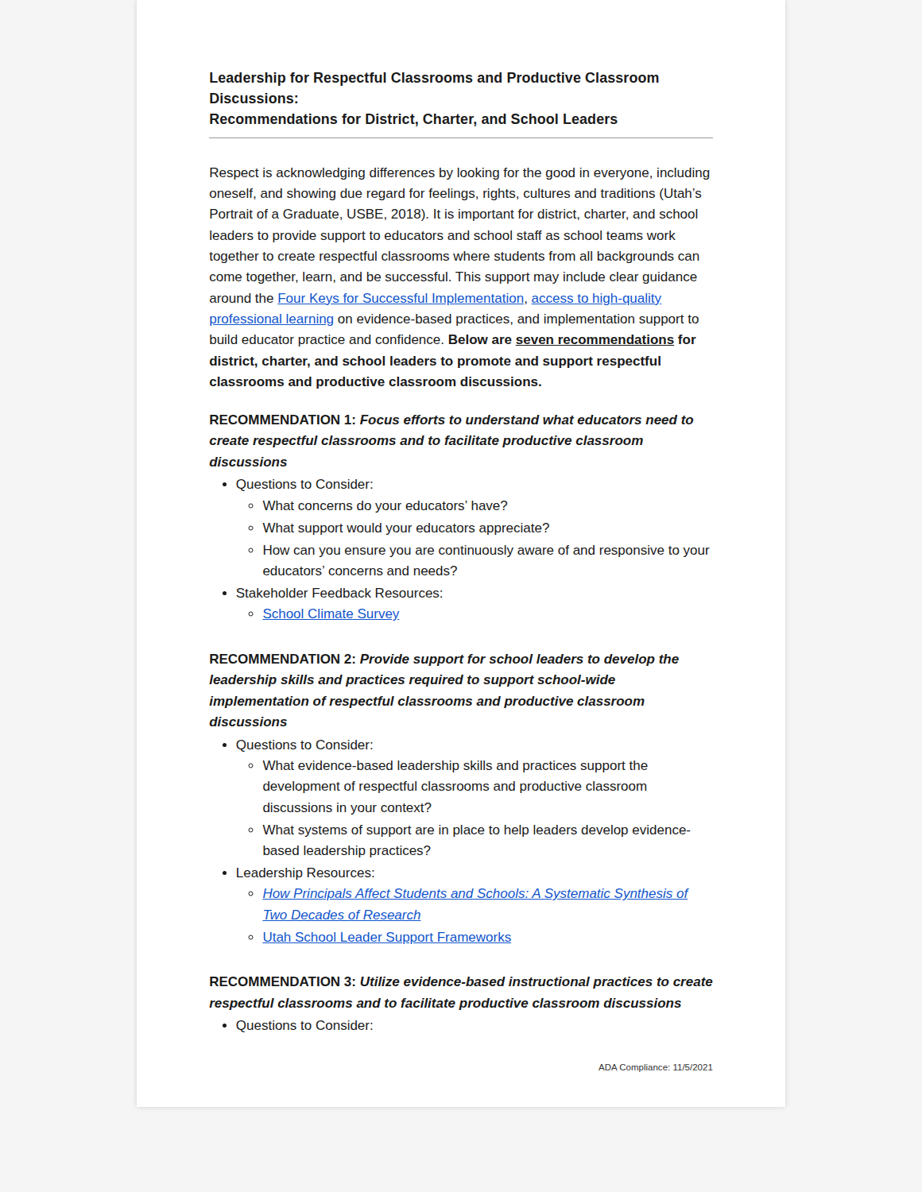Leadership for Respectful Classrooms and Productive Classroom Discussions:
Recommendations for District, Charter, and School Leaders
Respect is acknowledging differences by looking for the good in everyone, including oneself, and showing due regard for feelings, rights, cultures and traditions (Utah’s Portrait of a Graduate, USBE, 2018). It is important for district, charter, and school leaders to provide support to educators and school staff as school teams work together to create respectful classrooms where students from all backgrounds can come together, learn, and be successful. This support may include clear guidance around the Four Keys for Successful Implementation, access to high-quality professional learning on evidence-based practices, and implementation support to build educator practice and confidence. Below are seven recommendations for district, charter, and school leaders to promote and support respectful classrooms and productive classroom discussions.
RECOMMENDATION 1: Focus efforts to understand what educators need to create respectful classrooms and to facilitate productive classroom discussions
Questions to Consider:
What concerns do your educators’ have?
What support would your educators appreciate?
How can you ensure you are continuously aware of and responsive to your educators’ concerns and needs?
Stakeholder Feedback Resources:
School Climate Survey
RECOMMENDATION 2: Provide support for school leaders to develop the leadership skills and practices required to support school-wide implementation of respectful classrooms and productive classroom discussions
Questions to Consider:
What evidence-based leadership skills and practices support the development of respectful classrooms and productive classroom discussions in your context?
What systems of support are in place to help leaders develop evidence-based leadership practices?
Leadership Resources:
How Principals Affect Students and Schools: A Systematic Synthesis of Two Decades of Research
Utah School Leader Support Frameworks
RECOMMENDATION 3: Utilize evidence-based instructional practices to create respectful classrooms and to facilitate productive classroom discussions
Questions to Consider:
ADA Compliance: 11/5/2021